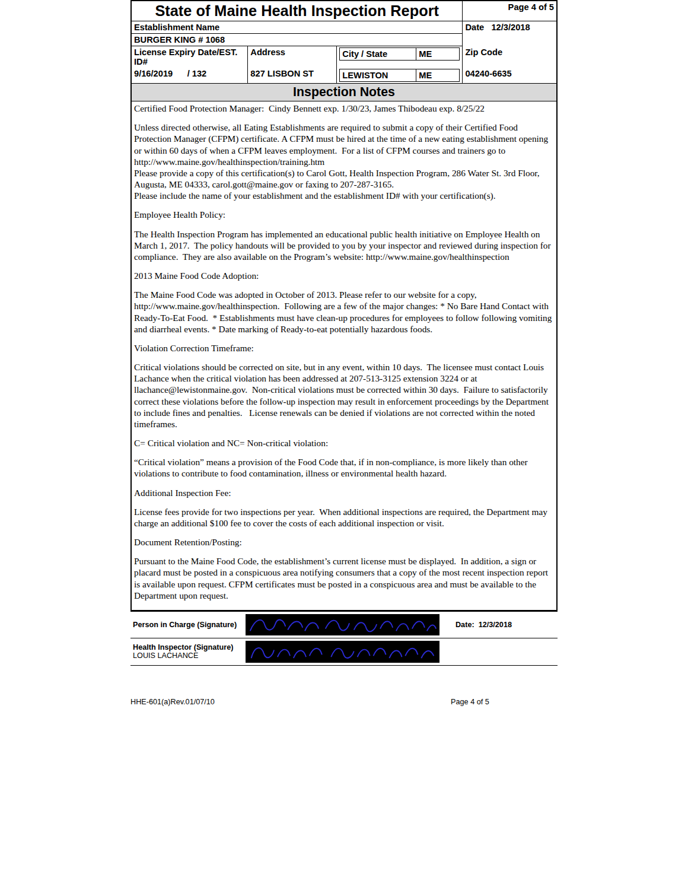| State of Maine Health Inspection Report | Page 4 of 5 |
| Establishment Name | Date 12/3/2018 |
| BURGER KING # 1068 | |
| License Expiry Date/EST. ID# | Address | / City / State / ME / | Zip Code |
| 9/16/2019 / 132 | 827 LISBON ST | / LEWISTON / ME / | 04240-6635 |
| Inspection Notes |
| Certified Food Protection Manager: Cindy Bennett exp. 1/30/23, James Thibodeau exp. 8/25/22 Unless directed otherwise, all Eating Establishments are required to submit a copy of their Certified Food Protection Manager (CFPM) certificate. A CFPM must be hired at the time of a new eating establishment opening or within 60 days of when a CFPM leaves employment. For a list of CFPM courses and trainers go to http://www.maine.gov/healthinspection/training.htm Please provide a copy of this certification(s) to Carol Gott, Health Inspection Program, 286 Water St. 3rd Floor, Augusta, ME 04333, carol.gott@maine.gov or faxing to 207-287-3165. Please include the name of your establishment and the establishment ID# with your certification(s). Employee Health Policy: The Health Inspection Program has implemented an educational public health initiative on Employee Health on March 1, 2017. The policy handouts will be provided to you by your inspector and reviewed during inspection for compliance. They are also available on the Program’s website: http://www.maine.gov/healthinspection 2013 Maine Food Code Adoption: The Maine Food Code was adopted in October of 2013. Please refer to our website for a copy, http://www.maine.gov/healthinspection. Following are a few of the major changes: * No Bare Hand Contact with Ready-To-Eat Food. * Establishments must have clean-up procedures for employees to follow following vomiting and diarrheal events. * Date marking of Ready-to-eat potentially hazardous foods. Violation Correction Timeframe: Critical violations should be corrected on site, but in any event, within 10 days. The licensee must contact Louis Lachance when the critical violation has been addressed at 207-513-3125 extension 3224 or at llachance@lewistonmaine.gov. Non-critical violations must be corrected within 30 days. Failure to satisfactorily correct these violations before the follow-up inspection may result in enforcement proceedings by the Department to include fines and penalties. License renewals can be denied if violations are not corrected within the noted timeframes. C= Critical violation and NC= Non-critical violation: “Critical violation” means a provision of the Food Code that, if in non-compliance, is more likely than other violations to contribute to food contamination, illness or environmental health hazard. Additional Inspection Fee: License fees provide for two inspections per year. When additional inspections are required, the Department may charge an additional $100 fee to cover the costs of each additional inspection or visit. Document Retention/Posting: Pursuant to the Maine Food Code, the establishment’s current license must be displayed. In addition, a sign or placard must be posted in a conspicuous area notifying consumers that a copy of the most recent inspection report is available upon request. CFPM certificates must be posted in a conspicuous area and must be available to the Department upon request. |
| Person in Charge (Signature) | | Date: 12/3/2018 |
| Health Inspector (Signature) LOUIS LACHANCE | | |
HHE-601(a)Rev.01/07/10
Page 4 of 5